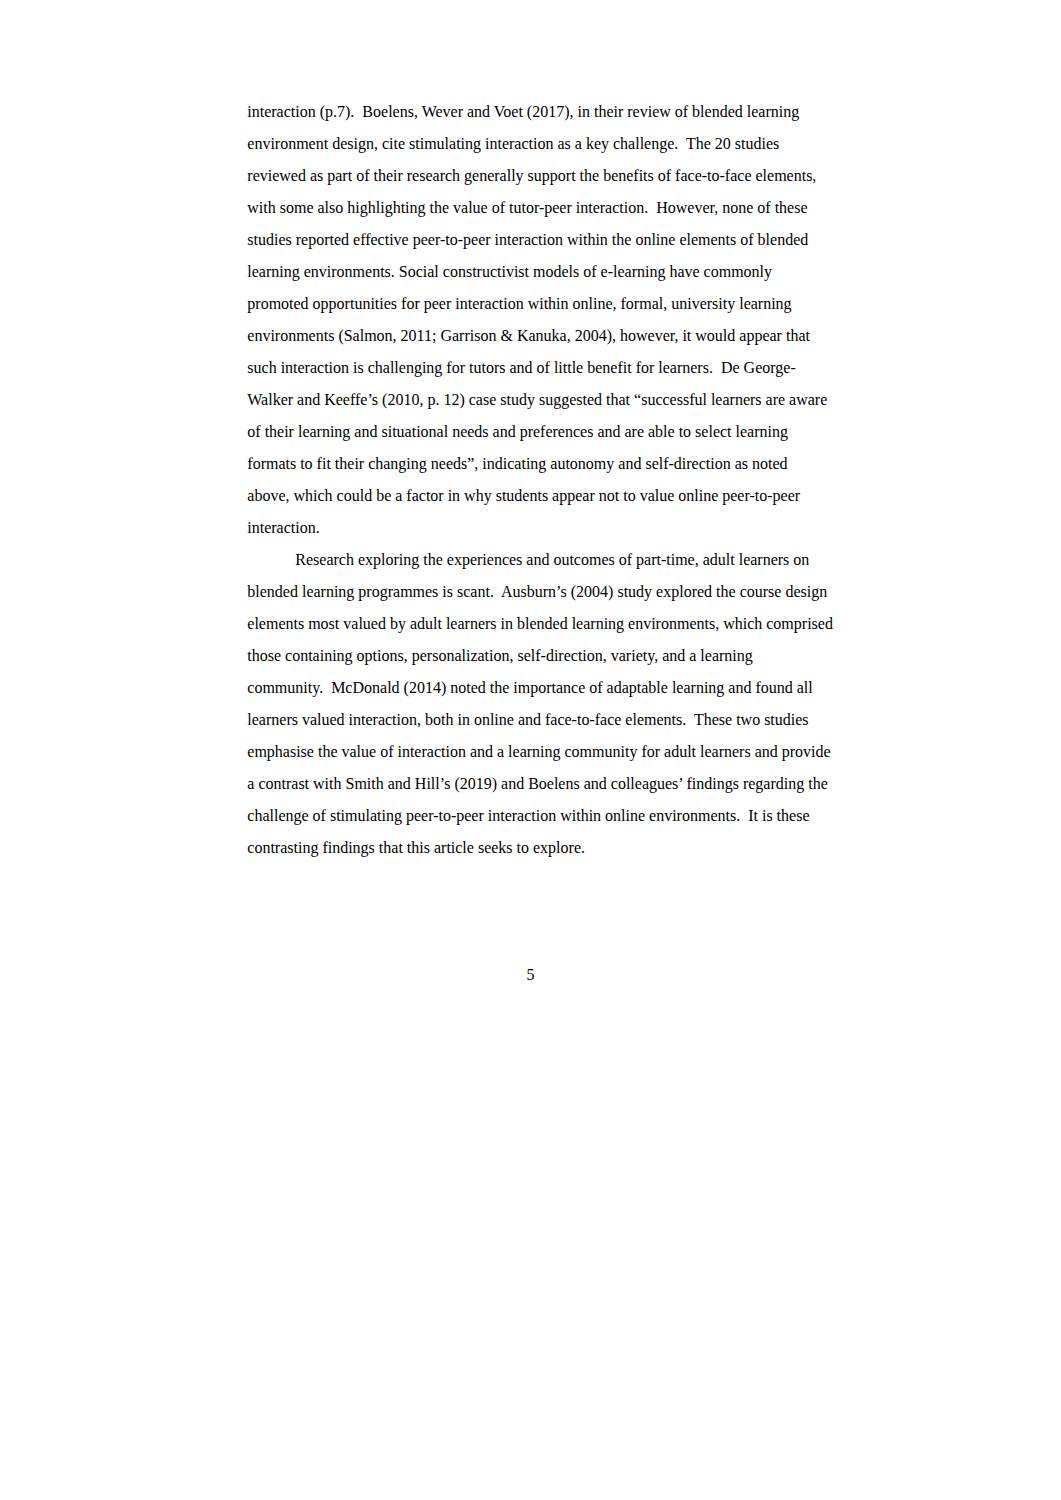interaction (p.7). Boelens, Wever and Voet (2017), in their review of blended learning environment design, cite stimulating interaction as a key challenge. The 20 studies reviewed as part of their research generally support the benefits of face-to-face elements, with some also highlighting the value of tutor-peer interaction. However, none of these studies reported effective peer-to-peer interaction within the online elements of blended learning environments. Social constructivist models of e-learning have commonly promoted opportunities for peer interaction within online, formal, university learning environments (Salmon, 2011; Garrison & Kanuka, 2004), however, it would appear that such interaction is challenging for tutors and of little benefit for learners. De George-Walker and Keeffe’s (2010, p. 12) case study suggested that “successful learners are aware of their learning and situational needs and preferences and are able to select learning formats to fit their changing needs”, indicating autonomy and self-direction as noted above, which could be a factor in why students appear not to value online peer-to-peer interaction.
Research exploring the experiences and outcomes of part-time, adult learners on blended learning programmes is scant. Ausburn’s (2004) study explored the course design elements most valued by adult learners in blended learning environments, which comprised those containing options, personalization, self-direction, variety, and a learning community. McDonald (2014) noted the importance of adaptable learning and found all learners valued interaction, both in online and face-to-face elements. These two studies emphasise the value of interaction and a learning community for adult learners and provide a contrast with Smith and Hill’s (2019) and Boelens and colleagues’ findings regarding the challenge of stimulating peer-to-peer interaction within online environments. It is these contrasting findings that this article seeks to explore.
5